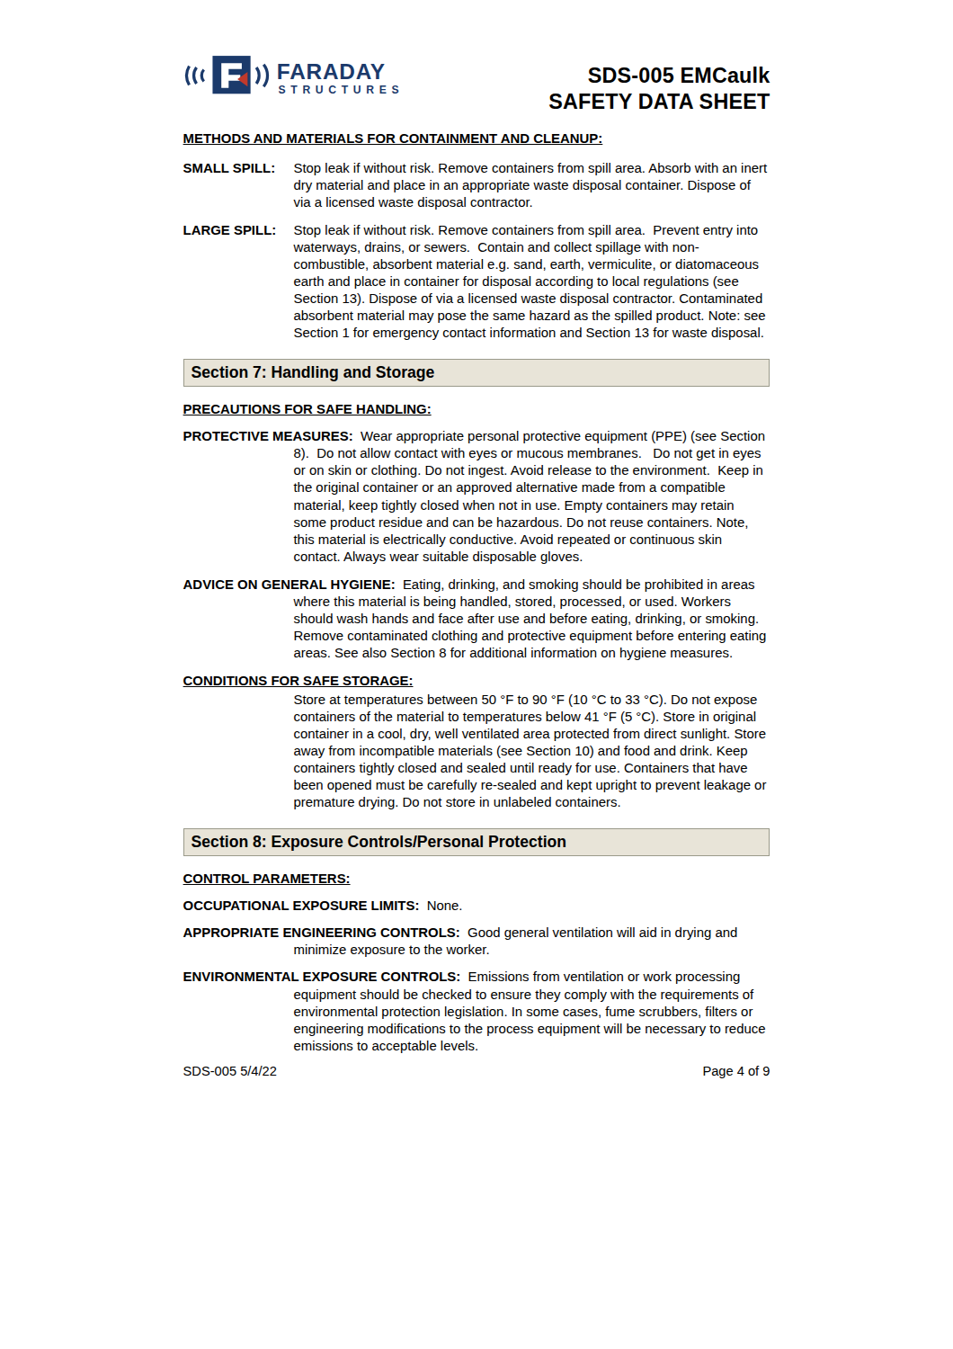FARADAY STRUCTURES
SDS-005 EMCaulk
SAFETY DATA SHEET
METHODS AND MATERIALS FOR CONTAINMENT AND CLEANUP:
SMALL SPILL:
Stop leak if without risk. Remove containers from spill area. Absorb with an inert dry material and place in an appropriate waste disposal container. Dispose of via a licensed waste disposal contractor.
LARGE SPILL:
Stop leak if without risk. Remove containers from spill area. Prevent entry into waterways, drains, or sewers. Contain and collect spillage with non-combustible, absorbent material e.g. sand, earth, vermiculite, or diatomaceous earth and place in container for disposal according to local regulations (see Section 13). Dispose of via a licensed waste disposal contractor. Contaminated absorbent material may pose the same hazard as the spilled product. Note: see Section 1 for emergency contact information and Section 13 for waste disposal.
Section 7: Handling and Storage
PRECAUTIONS FOR SAFE HANDLING:
PROTECTIVE MEASURES: Wear appropriate personal protective equipment (PPE) (see Section 8). Do not allow contact with eyes or mucous membranes. Do not get in eyes or on skin or clothing. Do not ingest. Avoid release to the environment. Keep in the original container or an approved alternative made from a compatible material, keep tightly closed when not in use. Empty containers may retain some product residue and can be hazardous. Do not reuse containers. Note, this material is electrically conductive. Avoid repeated or continuous skin contact. Always wear suitable disposable gloves.
ADVICE ON GENERAL HYGIENE: Eating, drinking, and smoking should be prohibited in areas where this material is being handled, stored, processed, or used. Workers should wash hands and face after use and before eating, drinking, or smoking. Remove contaminated clothing and protective equipment before entering eating areas. See also Section 8 for additional information on hygiene measures.
CONDITIONS FOR SAFE STORAGE:
Store at temperatures between 50 °F to 90 °F (10 °C to 33 °C). Do not expose containers of the material to temperatures below 41 °F (5 °C). Store in original container in a cool, dry, well ventilated area protected from direct sunlight. Store away from incompatible materials (see Section 10) and food and drink. Keep containers tightly closed and sealed until ready for use. Containers that have been opened must be carefully re-sealed and kept upright to prevent leakage or premature drying. Do not store in unlabeled containers.
Section 8: Exposure Controls/Personal Protection
CONTROL PARAMETERS:
OCCUPATIONAL EXPOSURE LIMITS: None.
APPROPRIATE ENGINEERING CONTROLS: Good general ventilation will aid in drying and minimize exposure to the worker.
ENVIRONMENTAL EXPOSURE CONTROLS: Emissions from ventilation or work processing equipment should be checked to ensure they comply with the requirements of environmental protection legislation. In some cases, fume scrubbers, filters or engineering modifications to the process equipment will be necessary to reduce emissions to acceptable levels.
SDS-005 5/4/22
Page 4 of 9